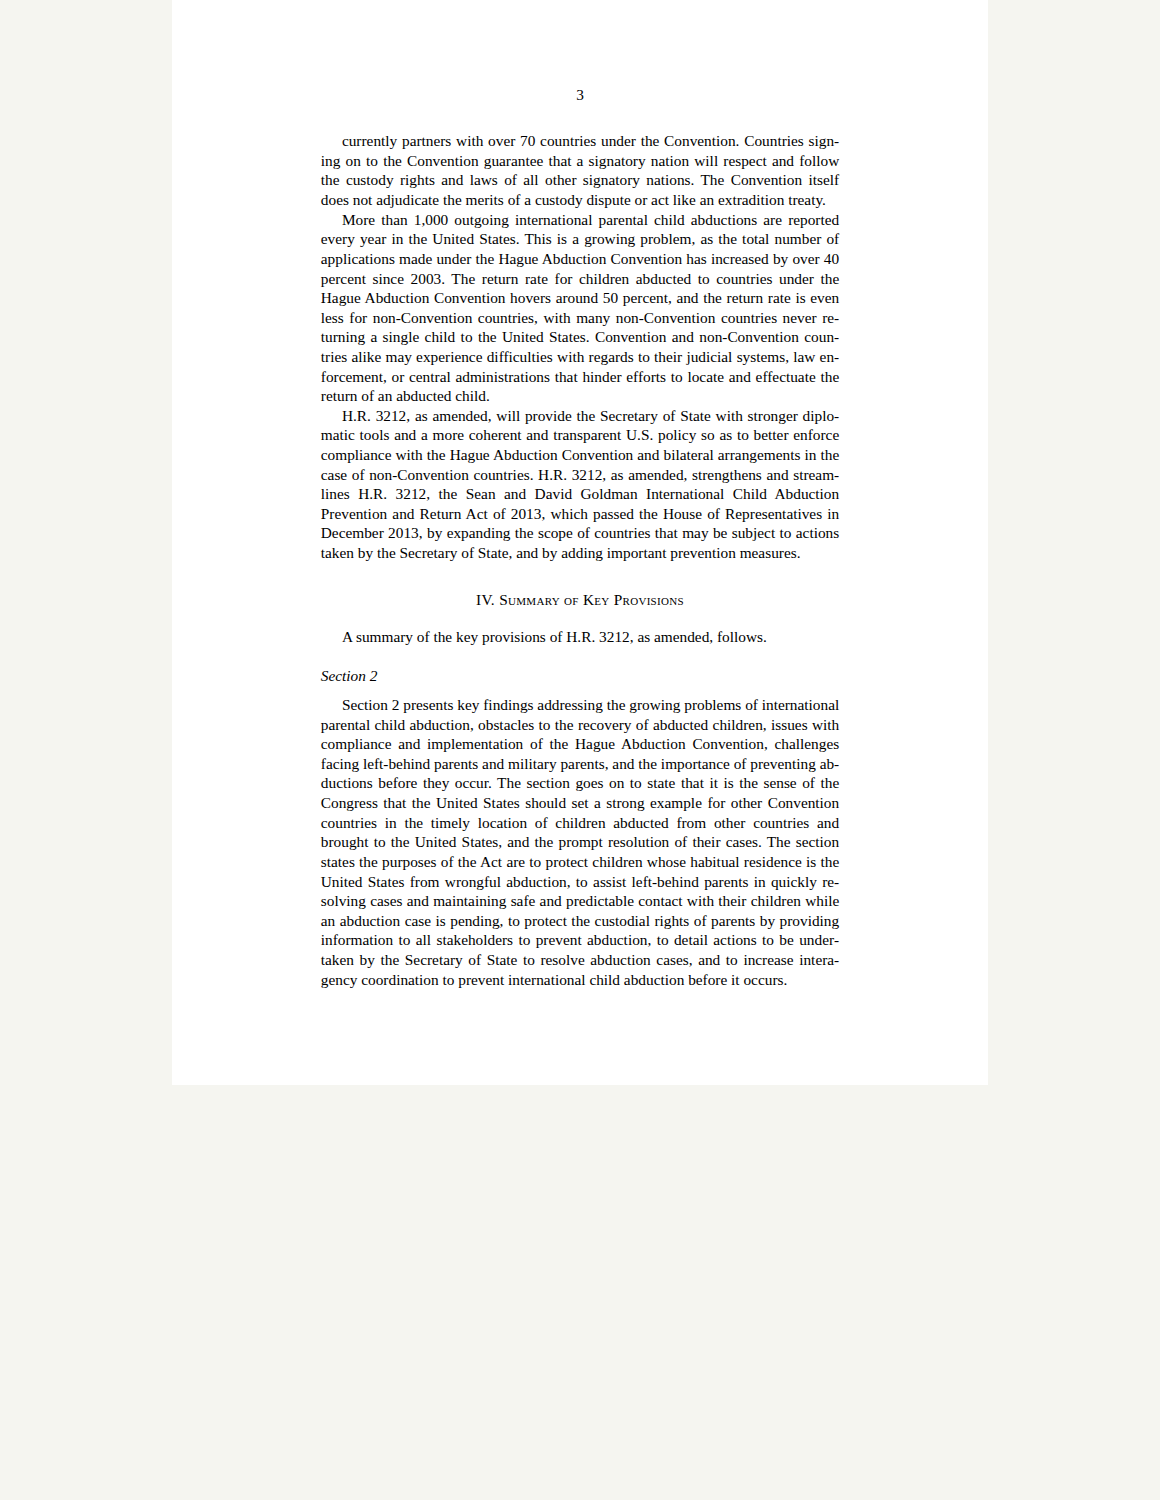3
currently partners with over 70 countries under the Convention. Countries signing on to the Convention guarantee that a signatory nation will respect and follow the custody rights and laws of all other signatory nations. The Convention itself does not adjudicate the merits of a custody dispute or act like an extradition treaty.
More than 1,000 outgoing international parental child abductions are reported every year in the United States. This is a growing problem, as the total number of applications made under the Hague Abduction Convention has increased by over 40 percent since 2003. The return rate for children abducted to countries under the Hague Abduction Convention hovers around 50 percent, and the return rate is even less for non-Convention countries, with many non-Convention countries never returning a single child to the United States. Convention and non-Convention countries alike may experience difficulties with regards to their judicial systems, law enforcement, or central administrations that hinder efforts to locate and effectuate the return of an abducted child.
H.R. 3212, as amended, will provide the Secretary of State with stronger diplomatic tools and a more coherent and transparent U.S. policy so as to better enforce compliance with the Hague Abduction Convention and bilateral arrangements in the case of non-Convention countries. H.R. 3212, as amended, strengthens and streamlines H.R. 3212, the Sean and David Goldman International Child Abduction Prevention and Return Act of 2013, which passed the House of Representatives in December 2013, by expanding the scope of countries that may be subject to actions taken by the Secretary of State, and by adding important prevention measures.
IV. Summary of Key Provisions
A summary of the key provisions of H.R. 3212, as amended, follows.
Section 2
Section 2 presents key findings addressing the growing problems of international parental child abduction, obstacles to the recovery of abducted children, issues with compliance and implementation of the Hague Abduction Convention, challenges facing left-behind parents and military parents, and the importance of preventing abductions before they occur. The section goes on to state that it is the sense of the Congress that the United States should set a strong example for other Convention countries in the timely location of children abducted from other countries and brought to the United States, and the prompt resolution of their cases. The section states the purposes of the Act are to protect children whose habitual residence is the United States from wrongful abduction, to assist left-behind parents in quickly resolving cases and maintaining safe and predictable contact with their children while an abduction case is pending, to protect the custodial rights of parents by providing information to all stakeholders to prevent abduction, to detail actions to be undertaken by the Secretary of State to resolve abduction cases, and to increase interagency coordination to prevent international child abduction before it occurs.